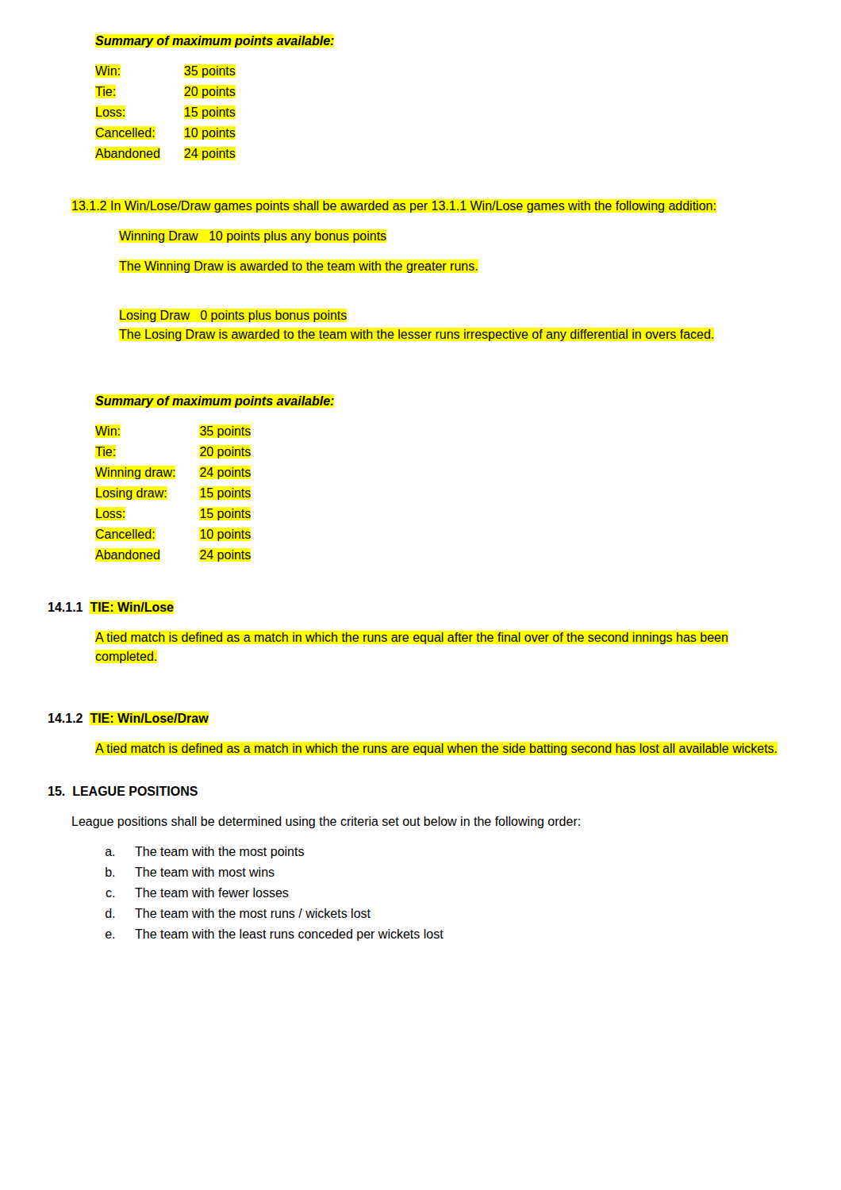Summary of maximum points available:
| Win: | 35 points |
| Tie: | 20 points |
| Loss: | 15 points |
| Cancelled: | 10 points |
| Abandoned | 24 points |
13.1.2 In Win/Lose/Draw games points shall be awarded as per 13.1.1 Win/Lose games with the following addition:
Winning Draw 10 points plus any bonus points
The Winning Draw is awarded to the team with the greater runs.
Losing Draw 0 points plus bonus points
The Losing Draw is awarded to the team with the lesser runs irrespective of any differential in overs faced.
Summary of maximum points available:
| Win: | 35 points |
| Tie: | 20 points |
| Winning draw: | 24 points |
| Losing draw: | 15 points |
| Loss: | 15 points |
| Cancelled: | 10 points |
| Abandoned | 24 points |
14.1.1 TIE: Win/Lose
A tied match is defined as a match in which the runs are equal after the final over of the second innings has been completed.
14.1.2 TIE: Win/Lose/Draw
A tied match is defined as a match in which the runs are equal when the side batting second has lost all available wickets.
15. LEAGUE POSITIONS
League positions shall be determined using the criteria set out below in the following order:
The team with the most points
The team with most wins
The team with fewer losses
The team with the most runs / wickets lost
The team with the least runs conceded per wickets lost